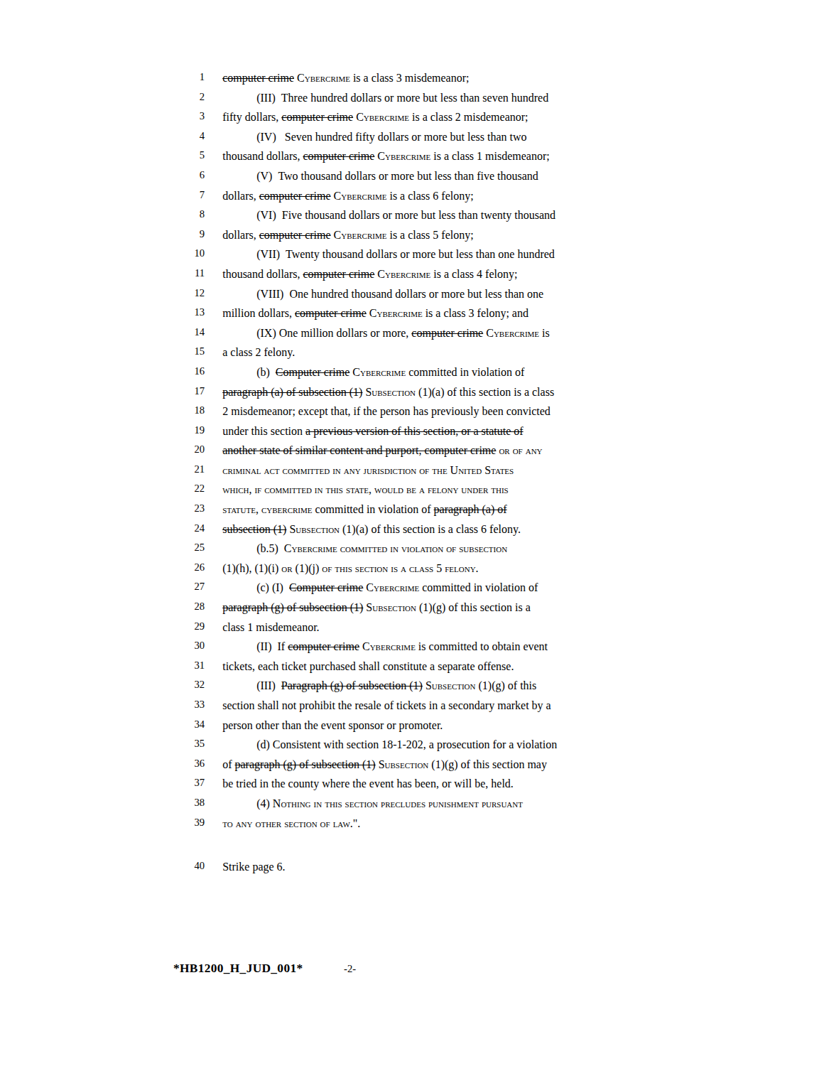| 1 | computer crime Cybercrime is a class 3 misdemeanor; |
| 2 | (III) Three hundred dollars or more but less than seven hundred |
| 3 | fifty dollars, computer crime Cybercrime is a class 2 misdemeanor; |
| 4 | (IV) Seven hundred fifty dollars or more but less than two |
| 5 | thousand dollars, computer crime Cybercrime is a class 1 misdemeanor; |
| 6 | (V) Two thousand dollars or more but less than five thousand |
| 7 | dollars, computer crime Cybercrime is a class 6 felony; |
| 8 | (VI) Five thousand dollars or more but less than twenty thousand |
| 9 | dollars, computer crime Cybercrime is a class 5 felony; |
| 10 | (VII) Twenty thousand dollars or more but less than one hundred |
| 11 | thousand dollars, computer crime Cybercrime is a class 4 felony; |
| 12 | (VIII) One hundred thousand dollars or more but less than one |
| 13 | million dollars, computer crime Cybercrime is a class 3 felony; and |
| 14 | (IX) One million dollars or more, computer crime Cybercrime is |
| 15 | a class 2 felony. |
| 16 | (b) Computer crime Cybercrime committed in violation of |
| 17 | paragraph (a) of subsection (1) Subsection (1)(a) of this section is a class |
| 18 | 2 misdemeanor; except that, if the person has previously been convicted |
| 19 | under this section a previous version of this section, or a statute of |
| 20 | another state of similar content and purport, computer crime or of any |
| 21 | criminal act committed in any jurisdiction of the United States |
| 22 | which, if committed in this state, would be a felony under this |
| 23 | statute, cybercrime committed in violation of paragraph (a) of |
| 24 | subsection (1) Subsection (1)(a) of this section is a class 6 felony. |
| 25 | (b.5) Cybercrime committed in violation of subsection |
| 26 | (1)(h), (1)(i) or (1)(j) of this section is a class 5 felony. |
| 27 | (c) (I) Computer crime Cybercrime committed in violation of |
| 28 | paragraph (g) of subsection (1) Subsection (1)(g) of this section is a |
| 29 | class 1 misdemeanor. |
| 30 | (II) If computer crime Cybercrime is committed to obtain event |
| 31 | tickets, each ticket purchased shall constitute a separate offense. |
| 32 | (III) Paragraph (g) of subsection (1) Subsection (1)(g) of this |
| 33 | section shall not prohibit the resale of tickets in a secondary market by a |
| 34 | person other than the event sponsor or promoter. |
| 35 | (d) Consistent with section 18-1-202, a prosecution for a violation |
| 36 | of paragraph (g) of subsection (1) Subsection (1)(g) of this section may |
| 37 | be tried in the county where the event has been, or will be, held. |
| 38 | (4) Nothing in this section precludes punishment pursuant |
| 39 | to any other section of law .". |
| 40 | Strike page 6. |
*HB1200_H_JUD_001* -2-